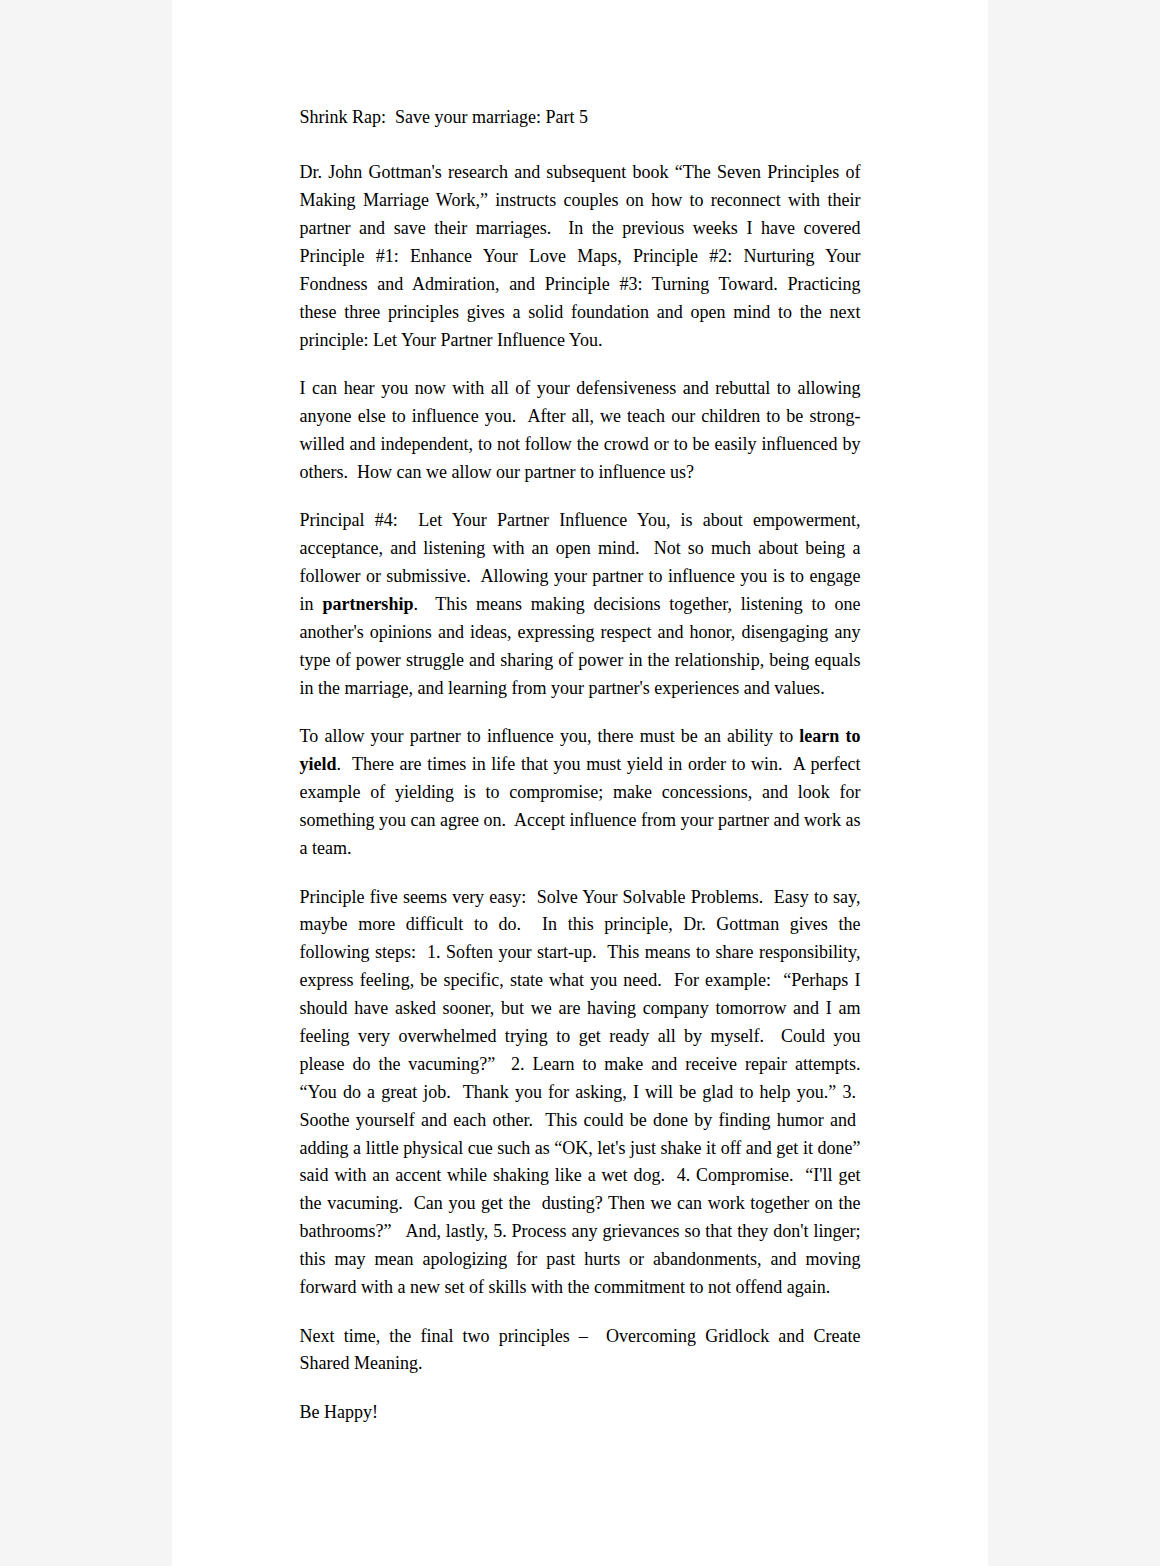Shrink Rap: Save your marriage: Part 5
Dr. John Gottman's research and subsequent book “The Seven Principles of Making Marriage Work,” instructs couples on how to reconnect with their partner and save their marriages. In the previous weeks I have covered Principle #1: Enhance Your Love Maps, Principle #2: Nurturing Your Fondness and Admiration, and Principle #3: Turning Toward. Practicing these three principles gives a solid foundation and open mind to the next principle: Let Your Partner Influence You.
I can hear you now with all of your defensiveness and rebuttal to allowing anyone else to influence you. After all, we teach our children to be strong-willed and independent, to not follow the crowd or to be easily influenced by others. How can we allow our partner to influence us?
Principal #4: Let Your Partner Influence You, is about empowerment, acceptance, and listening with an open mind. Not so much about being a follower or submissive. Allowing your partner to influence you is to engage in partnership. This means making decisions together, listening to one another's opinions and ideas, expressing respect and honor, disengaging any type of power struggle and sharing of power in the relationship, being equals in the marriage, and learning from your partner's experiences and values.
To allow your partner to influence you, there must be an ability to learn to yield. There are times in life that you must yield in order to win. A perfect example of yielding is to compromise; make concessions, and look for something you can agree on. Accept influence from your partner and work as a team.
Principle five seems very easy: Solve Your Solvable Problems. Easy to say, maybe more difficult to do. In this principle, Dr. Gottman gives the following steps: 1. Soften your start-up. This means to share responsibility, express feeling, be specific, state what you need. For example: “Perhaps I should have asked sooner, but we are having company tomorrow and I am feeling very overwhelmed trying to get ready all by myself. Could you please do the vacuming?” 2. Learn to make and receive repair attempts. “You do a great job. Thank you for asking, I will be glad to help you.” 3. Soothe yourself and each other. This could be done by finding humor and adding a little physical cue such as “OK, let's just shake it off and get it done” said with an accent while shaking like a wet dog. 4. Compromise. “I'll get the vacuming. Can you get the dusting? Then we can work together on the bathrooms?” And, lastly, 5. Process any grievances so that they don't linger; this may mean apologizing for past hurts or abandonments, and moving forward with a new set of skills with the commitment to not offend again.
Next time, the final two principles – Overcoming Gridlock and Create Shared Meaning.
Be Happy!